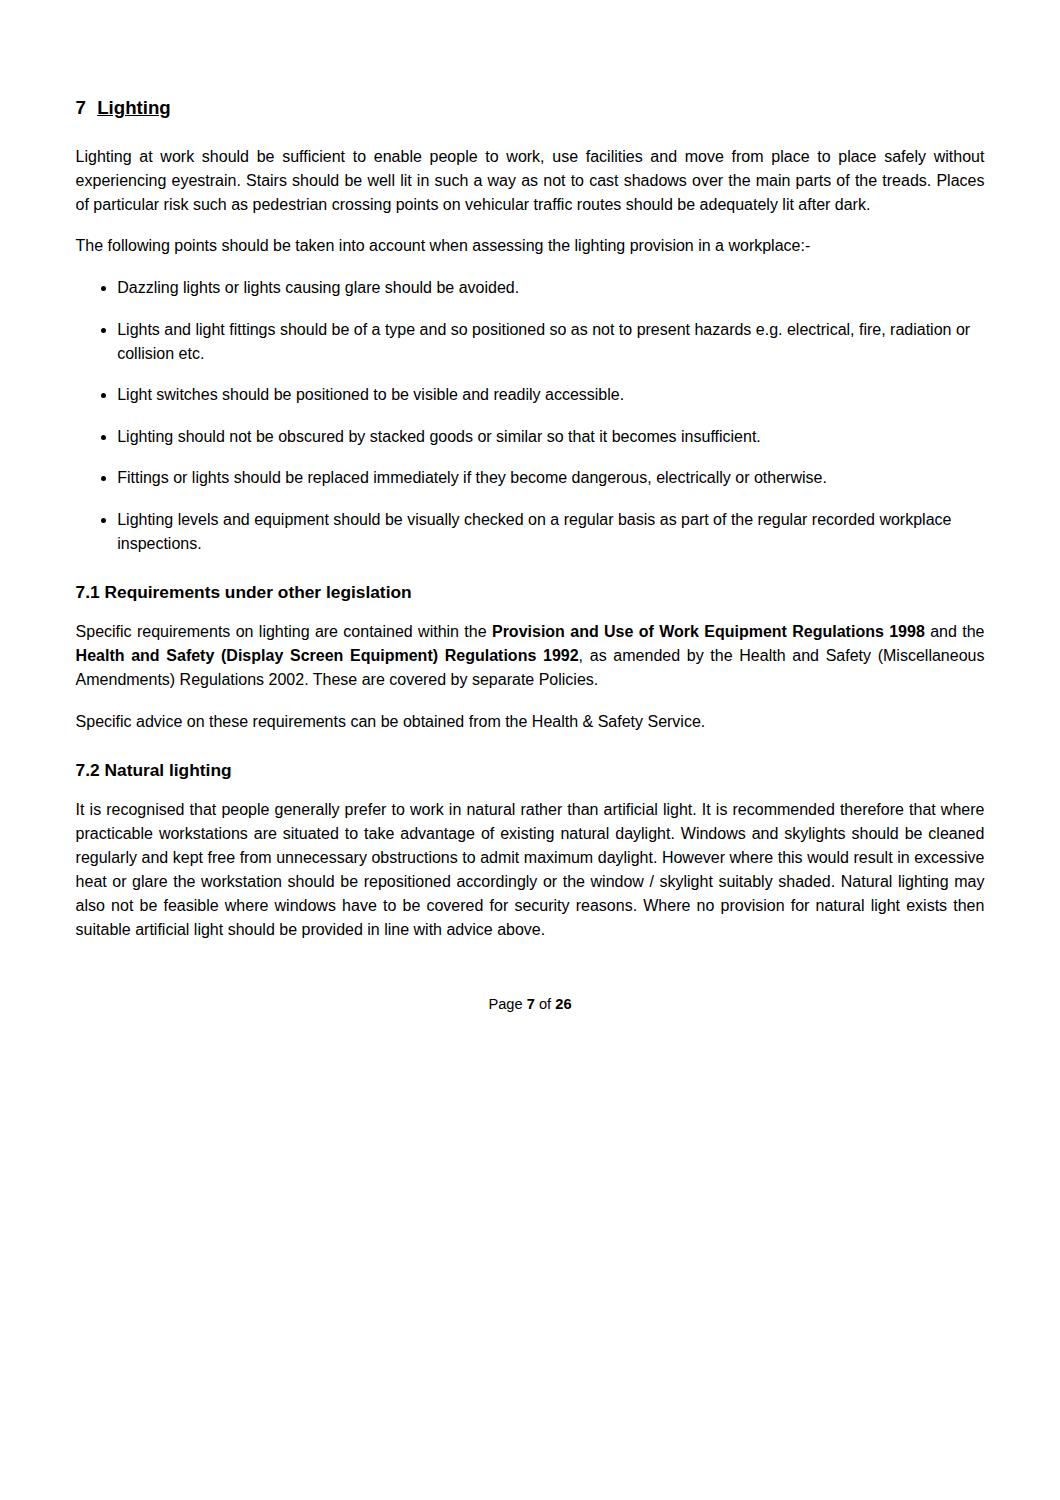7 Lighting
Lighting at work should be sufficient to enable people to work, use facilities and move from place to place safely without experiencing eyestrain. Stairs should be well lit in such a way as not to cast shadows over the main parts of the treads. Places of particular risk such as pedestrian crossing points on vehicular traffic routes should be adequately lit after dark.
The following points should be taken into account when assessing the lighting provision in a workplace:-
Dazzling lights or lights causing glare should be avoided.
Lights and light fittings should be of a type and so positioned so as not to present hazards e.g. electrical, fire, radiation or collision etc.
Light switches should be positioned to be visible and readily accessible.
Lighting should not be obscured by stacked goods or similar so that it becomes insufficient.
Fittings or lights should be replaced immediately if they become dangerous, electrically or otherwise.
Lighting levels and equipment should be visually checked on a regular basis as part of the regular recorded workplace inspections.
7.1 Requirements under other legislation
Specific requirements on lighting are contained within the Provision and Use of Work Equipment Regulations 1998 and the Health and Safety (Display Screen Equipment) Regulations 1992, as amended by the Health and Safety (Miscellaneous Amendments) Regulations 2002. These are covered by separate Policies.
Specific advice on these requirements can be obtained from the Health & Safety Service.
7.2 Natural lighting
It is recognised that people generally prefer to work in natural rather than artificial light. It is recommended therefore that where practicable workstations are situated to take advantage of existing natural daylight. Windows and skylights should be cleaned regularly and kept free from unnecessary obstructions to admit maximum daylight. However where this would result in excessive heat or glare the workstation should be repositioned accordingly or the window / skylight suitably shaded. Natural lighting may also not be feasible where windows have to be covered for security reasons. Where no provision for natural light exists then suitable artificial light should be provided in line with advice above.
Page 7 of 26